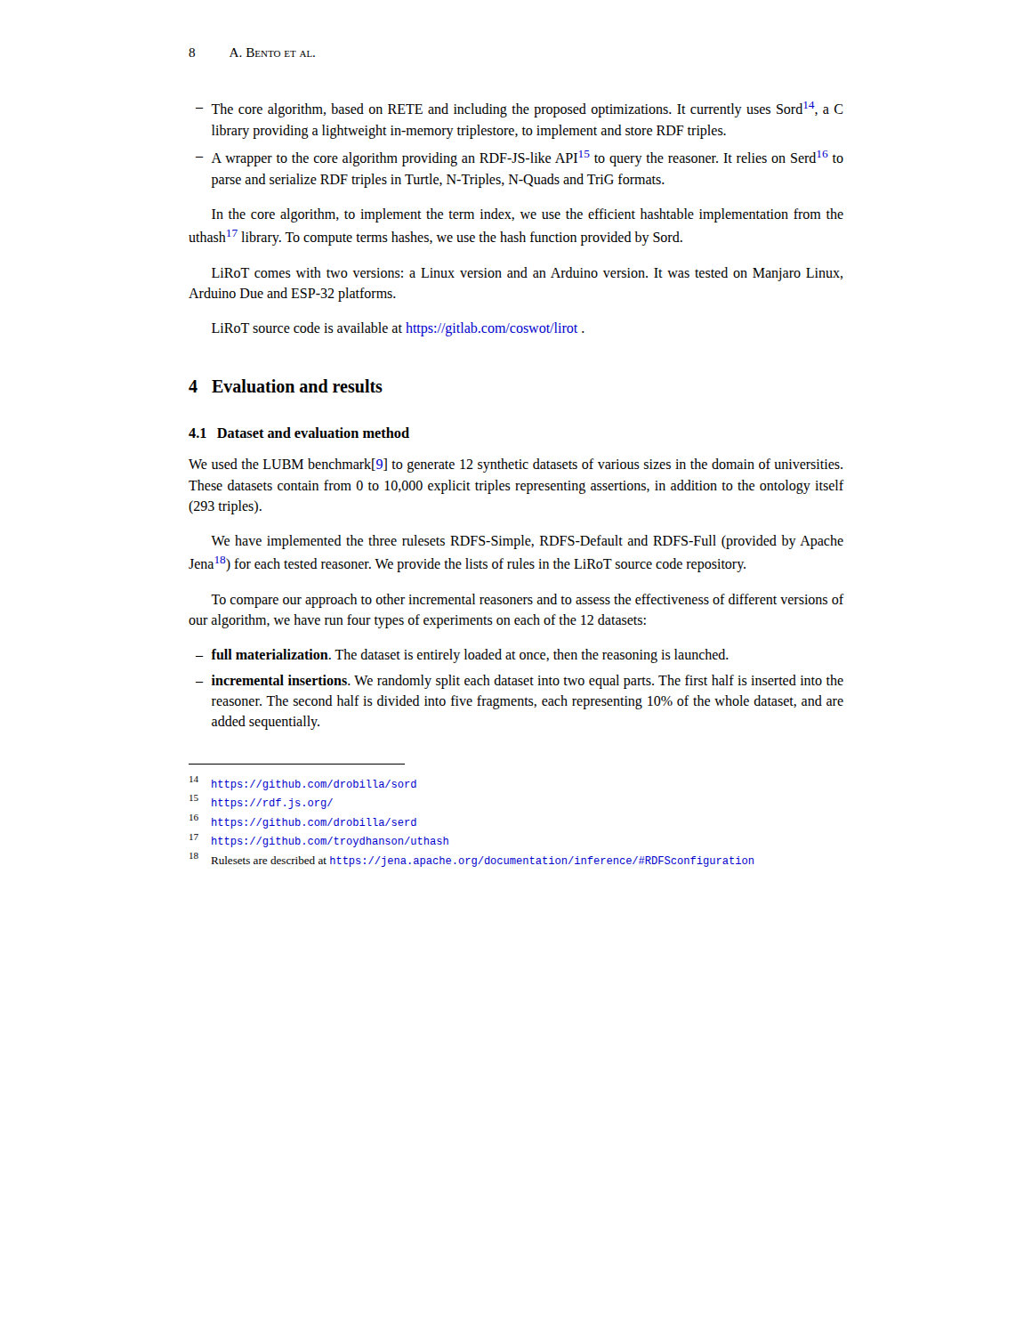8 A. Bento et al.
The core algorithm, based on RETE and including the proposed optimizations. It currently uses Sord14, a C library providing a lightweight in-memory triplestore, to implement and store RDF triples.
A wrapper to the core algorithm providing an RDF-JS-like API15 to query the reasoner. It relies on Serd16 to parse and serialize RDF triples in Turtle, N-Triples, N-Quads and TriG formats.
In the core algorithm, to implement the term index, we use the efficient hashtable implementation from the uthash17 library. To compute terms hashes, we use the hash function provided by Sord.
LiRoT comes with two versions: a Linux version and an Arduino version. It was tested on Manjaro Linux, Arduino Due and ESP-32 platforms.
LiRoT source code is available at https://gitlab.com/coswot/lirot .
4 Evaluation and results
4.1 Dataset and evaluation method
We used the LUBM benchmark[9] to generate 12 synthetic datasets of various sizes in the domain of universities. These datasets contain from 0 to 10,000 explicit triples representing assertions, in addition to the ontology itself (293 triples).
We have implemented the three rulesets RDFS-Simple, RDFS-Default and RDFS-Full (provided by Apache Jena18) for each tested reasoner. We provide the lists of rules in the LiRoT source code repository.
To compare our approach to other incremental reasoners and to assess the effectiveness of different versions of our algorithm, we have run four types of experiments on each of the 12 datasets:
full materialization. The dataset is entirely loaded at once, then the reasoning is launched.
incremental insertions. We randomly split each dataset into two equal parts. The first half is inserted into the reasoner. The second half is divided into five fragments, each representing 10% of the whole dataset, and are added sequentially.
https://github.com/drobilla/sord
https://rdf.js.org/
https://github.com/drobilla/serd
https://github.com/troydhanson/uthash
Rulesets are described at https://jena.apache.org/documentation/inference/#RDFSconfiguration